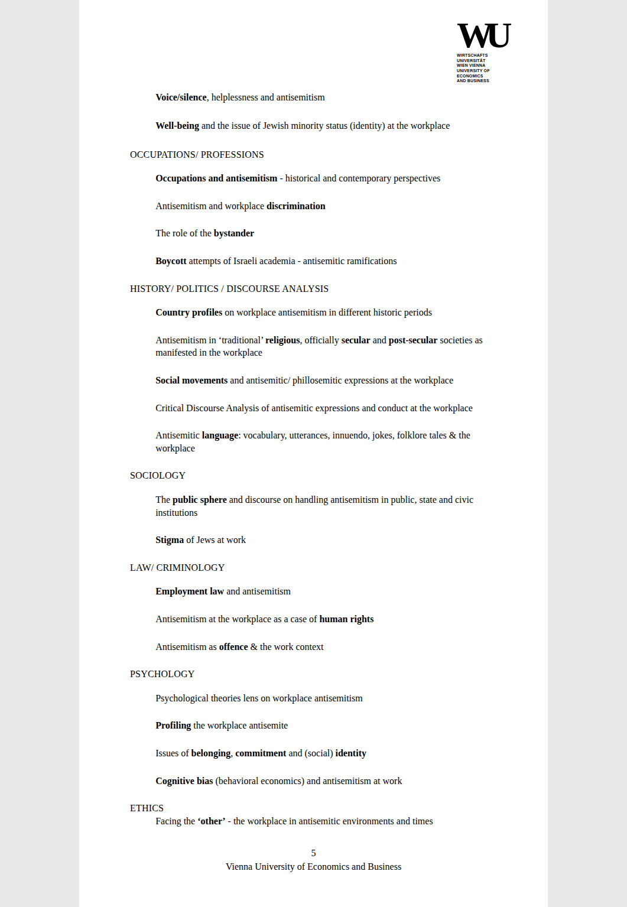WU Wirtschafts Universität Wien Vienna University of Economics and Business
Voice/silence, helplessness and antisemitism
Well-being and the issue of Jewish minority status (identity) at the workplace
OCCUPATIONS/ PROFESSIONS
Occupations and antisemitism - historical and contemporary perspectives
Antisemitism and workplace discrimination
The role of the bystander
Boycott attempts of Israeli academia - antisemitic ramifications
HISTORY/ POLITICS / DISCOURSE ANALYSIS
Country profiles on workplace antisemitism in different historic periods
Antisemitism in ‘traditional’ religious, officially secular and post-secular societies as manifested in the workplace
Social movements and antisemitic/ phillosemitic expressions at the workplace
Critical Discourse Analysis of antisemitic expressions and conduct at the workplace
Antisemitic language: vocabulary, utterances, innuendo, jokes, folklore tales & the workplace
SOCIOLOGY
The public sphere and discourse on handling antisemitism in public, state and civic institutions
Stigma of Jews at work
LAW/ CRIMINOLOGY
Employment law and antisemitism
Antisemitism at the workplace as a case of human rights
Antisemitism as offence & the work context
PSYCHOLOGY
Psychological theories lens on workplace antisemitism
Profiling the workplace antisemite
Issues of belonging, commitment and (social) identity
Cognitive bias (behavioral economics) and antisemitism at work
ETHICS
Facing the ‘other’ - the workplace in antisemitic environments and times
5
Vienna University of Economics and Business